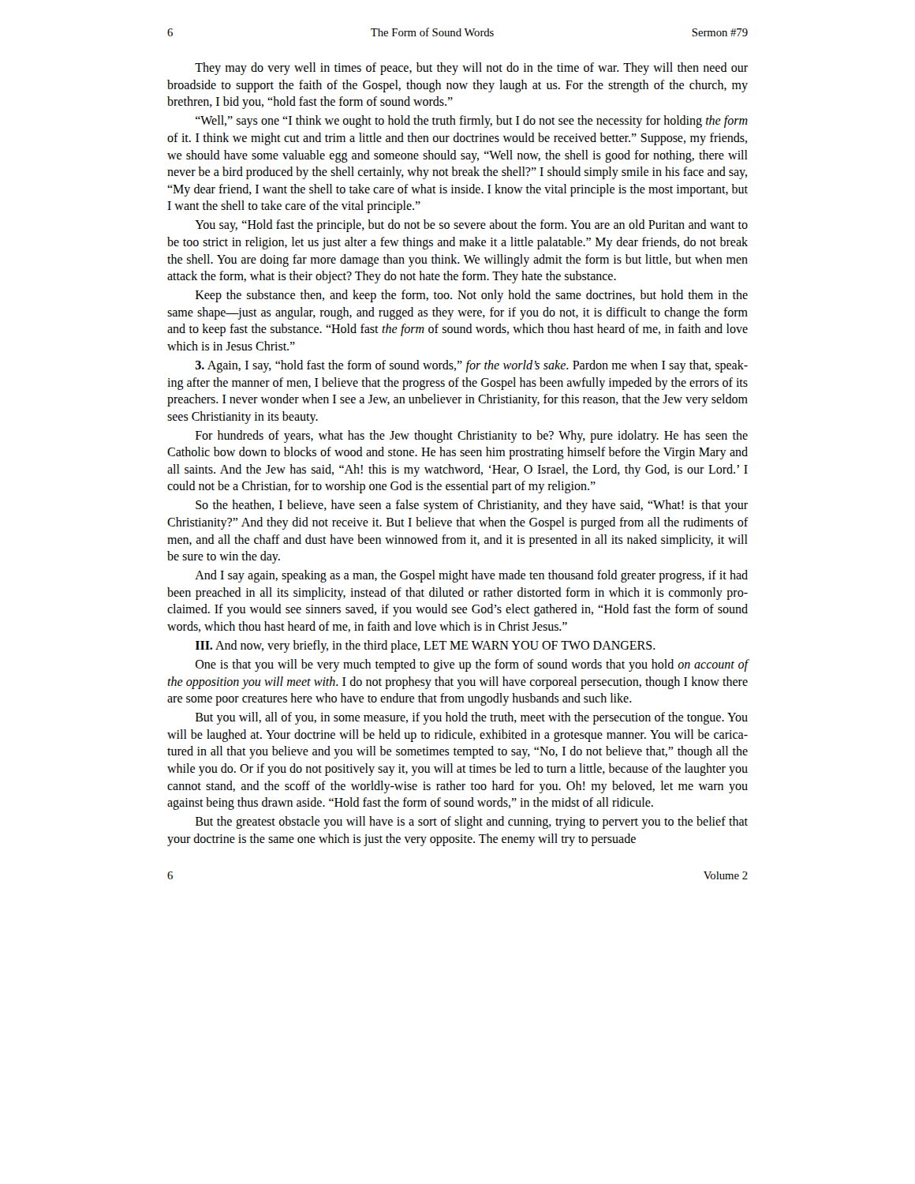6 The Form of Sound Words Sermon #79
They may do very well in times of peace, but they will not do in the time of war. They will then need our broadside to support the faith of the Gospel, though now they laugh at us. For the strength of the church, my brethren, I bid you, “hold fast the form of sound words.”
“Well,” says one “I think we ought to hold the truth firmly, but I do not see the necessity for holding the form of it. I think we might cut and trim a little and then our doctrines would be received better.” Suppose, my friends, we should have some valuable egg and someone should say, “Well now, the shell is good for nothing, there will never be a bird produced by the shell certainly, why not break the shell?” I should simply smile in his face and say, “My dear friend, I want the shell to take care of what is inside. I know the vital principle is the most important, but I want the shell to take care of the vital principle.”
You say, “Hold fast the principle, but do not be so severe about the form. You are an old Puritan and want to be too strict in religion, let us just alter a few things and make it a little palatable.” My dear friends, do not break the shell. You are doing far more damage than you think. We willingly admit the form is but little, but when men attack the form, what is their object? They do not hate the form. They hate the substance.
Keep the substance then, and keep the form, too. Not only hold the same doctrines, but hold them in the same shape—just as angular, rough, and rugged as they were, for if you do not, it is difficult to change the form and to keep fast the substance. “Hold fast the form of sound words, which thou hast heard of me, in faith and love which is in Jesus Christ.”
3. Again, I say, “hold fast the form of sound words,” for the world’s sake. Pardon me when I say that, speaking after the manner of men, I believe that the progress of the Gospel has been awfully impeded by the errors of its preachers. I never wonder when I see a Jew, an unbeliever in Christianity, for this reason, that the Jew very seldom sees Christianity in its beauty.
For hundreds of years, what has the Jew thought Christianity to be? Why, pure idolatry. He has seen the Catholic bow down to blocks of wood and stone. He has seen him prostrating himself before the Virgin Mary and all saints. And the Jew has said, “Ah! this is my watchword, ‘Hear, O Israel, the Lord, thy God, is our Lord.’ I could not be a Christian, for to worship one God is the essential part of my religion.”
So the heathen, I believe, have seen a false system of Christianity, and they have said, “What! is that your Christianity?” And they did not receive it. But I believe that when the Gospel is purged from all the rudiments of men, and all the chaff and dust have been winnowed from it, and it is presented in all its naked simplicity, it will be sure to win the day.
And I say again, speaking as a man, the Gospel might have made ten thousand fold greater progress, if it had been preached in all its simplicity, instead of that diluted or rather distorted form in which it is commonly proclaimed. If you would see sinners saved, if you would see God’s elect gathered in, “Hold fast the form of sound words, which thou hast heard of me, in faith and love which is in Christ Jesus.”
III. And now, very briefly, in the third place, LET ME WARN YOU OF TWO DANGERS.
One is that you will be very much tempted to give up the form of sound words that you hold on account of the opposition you will meet with. I do not prophesy that you will have corporeal persecution, though I know there are some poor creatures here who have to endure that from ungodly husbands and such like.
But you will, all of you, in some measure, if you hold the truth, meet with the persecution of the tongue. You will be laughed at. Your doctrine will be held up to ridicule, exhibited in a grotesque manner. You will be caricatured in all that you believe and you will be sometimes tempted to say, “No, I do not believe that,” though all the while you do. Or if you do not positively say it, you will at times be led to turn a little, because of the laughter you cannot stand, and the scoff of the worldly-wise is rather too hard for you. Oh! my beloved, let me warn you against being thus drawn aside. “Hold fast the form of sound words,” in the midst of all ridicule.
But the greatest obstacle you will have is a sort of slight and cunning, trying to pervert you to the belief that your doctrine is the same one which is just the very opposite. The enemy will try to persuade
6 Volume 2